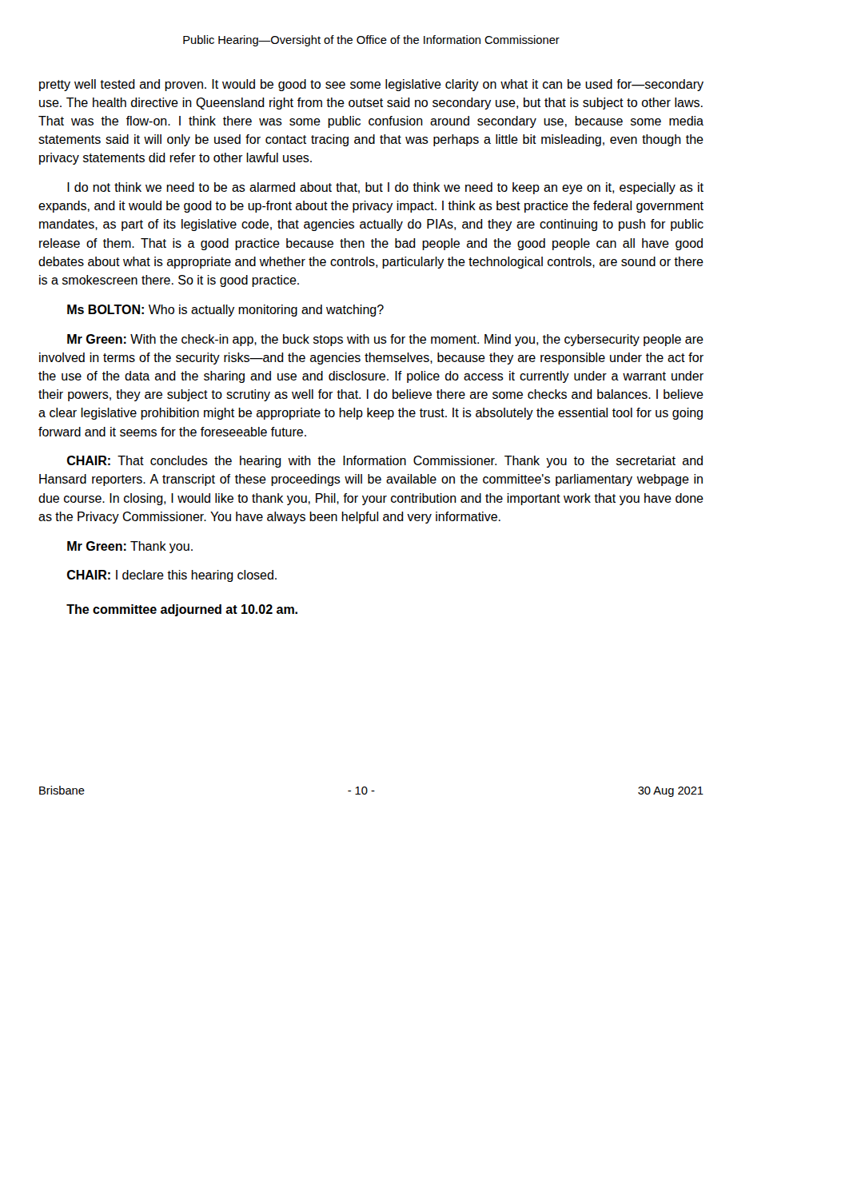Public Hearing—Oversight of the Office of the Information Commissioner
pretty well tested and proven. It would be good to see some legislative clarity on what it can be used for—secondary use. The health directive in Queensland right from the outset said no secondary use, but that is subject to other laws. That was the flow-on. I think there was some public confusion around secondary use, because some media statements said it will only be used for contact tracing and that was perhaps a little bit misleading, even though the privacy statements did refer to other lawful uses.
I do not think we need to be as alarmed about that, but I do think we need to keep an eye on it, especially as it expands, and it would be good to be up-front about the privacy impact. I think as best practice the federal government mandates, as part of its legislative code, that agencies actually do PIAs, and they are continuing to push for public release of them. That is a good practice because then the bad people and the good people can all have good debates about what is appropriate and whether the controls, particularly the technological controls, are sound or there is a smokescreen there. So it is good practice.
Ms BOLTON: Who is actually monitoring and watching?
Mr Green: With the check-in app, the buck stops with us for the moment. Mind you, the cybersecurity people are involved in terms of the security risks—and the agencies themselves, because they are responsible under the act for the use of the data and the sharing and use and disclosure. If police do access it currently under a warrant under their powers, they are subject to scrutiny as well for that. I do believe there are some checks and balances. I believe a clear legislative prohibition might be appropriate to help keep the trust. It is absolutely the essential tool for us going forward and it seems for the foreseeable future.
CHAIR: That concludes the hearing with the Information Commissioner. Thank you to the secretariat and Hansard reporters. A transcript of these proceedings will be available on the committee's parliamentary webpage in due course. In closing, I would like to thank you, Phil, for your contribution and the important work that you have done as the Privacy Commissioner. You have always been helpful and very informative.
Mr Green: Thank you.
CHAIR: I declare this hearing closed.
The committee adjourned at 10.02 am.
Brisbane
- 10 -
30 Aug 2021